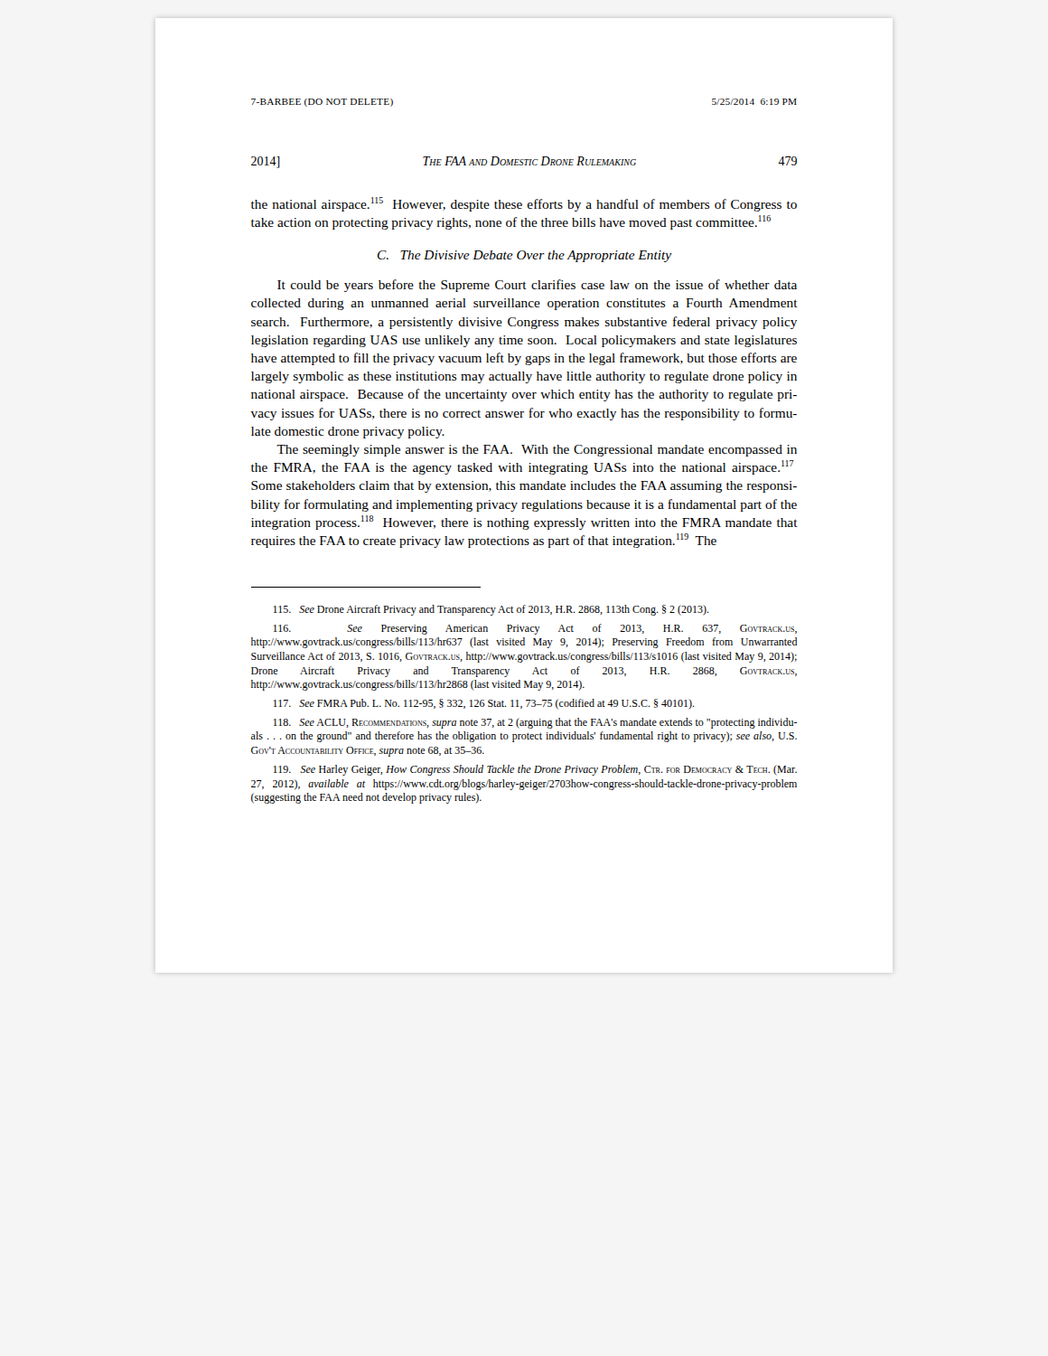7-barbee (Do Not Delete) 5/25/2014 6:19 PM
2014] The FAA and Domestic Drone Rulemaking 479
the national airspace.115 However, despite these efforts by a handful of members of Congress to take action on protecting privacy rights, none of the three bills have moved past committee.116
C. The Divisive Debate Over the Appropriate Entity
It could be years before the Supreme Court clarifies case law on the issue of whether data collected during an unmanned aerial surveillance operation constitutes a Fourth Amendment search. Furthermore, a persistently divisive Congress makes substantive federal privacy policy legislation regarding UAS use unlikely any time soon. Local policymakers and state legislatures have attempted to fill the privacy vacuum left by gaps in the legal framework, but those efforts are largely symbolic as these institutions may actually have little authority to regulate drone policy in national airspace. Because of the uncertainty over which entity has the authority to regulate privacy issues for UASs, there is no correct answer for who exactly has the responsibility to formulate domestic drone privacy policy.
The seemingly simple answer is the FAA. With the Congressional mandate encompassed in the FMRA, the FAA is the agency tasked with integrating UASs into the national airspace.117 Some stakeholders claim that by extension, this mandate includes the FAA assuming the responsibility for formulating and implementing privacy regulations because it is a fundamental part of the integration process.118 However, there is nothing expressly written into the FMRA mandate that requires the FAA to create privacy law protections as part of that integration.119 The
115. See Drone Aircraft Privacy and Transparency Act of 2013, H.R. 2868, 113th Cong. § 2 (2013).
116. See Preserving American Privacy Act of 2013, H.R. 637, Govtrack.us, http://www.govtrack.us/congress/bills/113/hr637 (last visited May 9, 2014); Preserving Freedom from Unwarranted Surveillance Act of 2013, S. 1016, Govtrack.us, http://www.govtrack.us/congress/bills/113/s1016 (last visited May 9, 2014); Drone Aircraft Privacy and Transparency Act of 2013, H.R. 2868, Govtrack.us, http://www.govtrack.us/congress/bills/113/hr2868 (last visited May 9, 2014).
117. See FMRA Pub. L. No. 112-95, § 332, 126 Stat. 11, 73–75 (codified at 49 U.S.C. § 40101).
118. See ACLU, Recommendations, supra note 37, at 2 (arguing that the FAA's mandate extends to "protecting individuals . . . on the ground" and therefore has the obligation to protect individuals' fundamental right to privacy); see also, U.S. Gov't Accountability Office, supra note 68, at 35–36.
119. See Harley Geiger, How Congress Should Tackle the Drone Privacy Problem, Ctr. for Democracy & Tech. (Mar. 27, 2012), available at https://www.cdt.org/blogs/harley-geiger/2703how-congress-should-tackle-drone-privacy-problem (suggesting the FAA need not develop privacy rules).